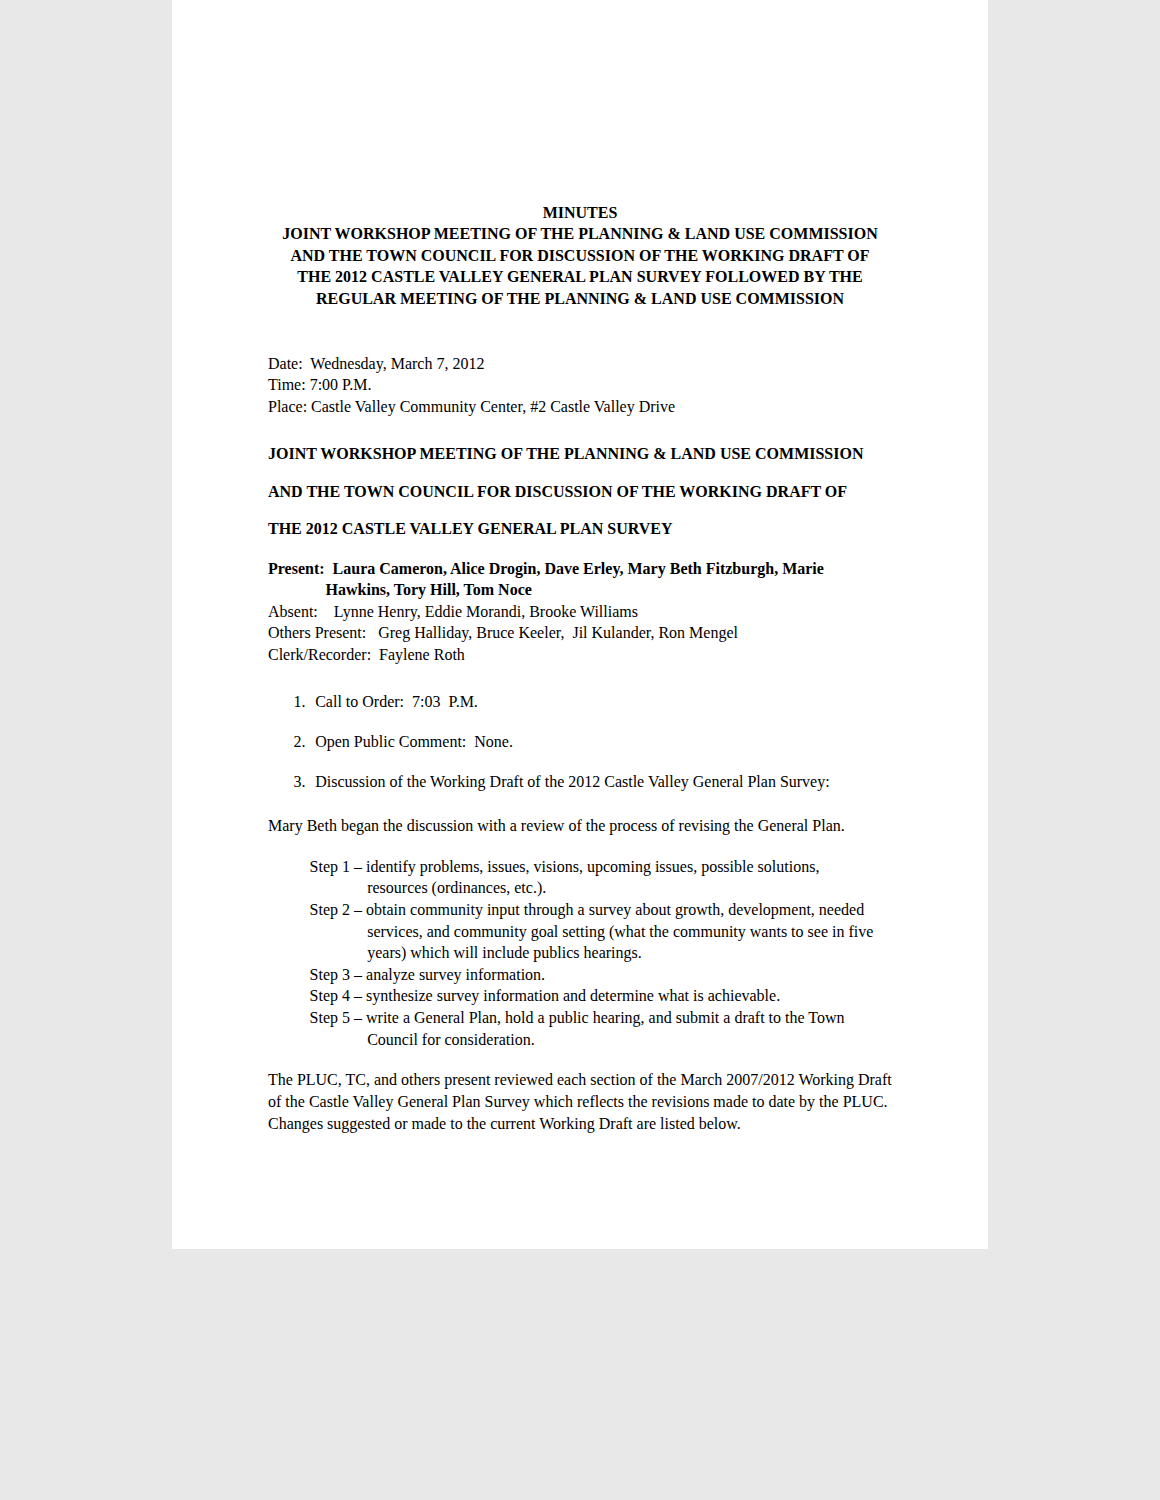MINUTES
JOINT WORKSHOP MEETING OF THE PLANNING & LAND USE COMMISSION
AND THE TOWN COUNCIL FOR DISCUSSION OF THE WORKING DRAFT OF
THE 2012 CASTLE VALLEY GENERAL PLAN SURVEY FOLLOWED BY THE
REGULAR MEETING OF THE PLANNING & LAND USE COMMISSION
Date: Wednesday, March 7, 2012
Time: 7:00 P.M.
Place: Castle Valley Community Center, #2 Castle Valley Drive
JOINT WORKSHOP MEETING OF THE PLANNING & LAND USE COMMISSION
AND THE TOWN COUNCIL FOR DISCUSSION OF THE WORKING DRAFT OF
THE 2012 CASTLE VALLEY GENERAL PLAN SURVEY
Present: Laura Cameron, Alice Drogin, Dave Erley, Mary Beth Fitzburgh, Marie Hawkins, Tory Hill, Tom Noce
Absent: Lynne Henry, Eddie Morandi, Brooke Williams
Others Present: Greg Halliday, Bruce Keeler, Jil Kulander, Ron Mengel
Clerk/Recorder: Faylene Roth
Call to Order: 7:03 P.M.
Open Public Comment: None.
Discussion of the Working Draft of the 2012 Castle Valley General Plan Survey:
Mary Beth began the discussion with a review of the process of revising the General Plan.
Step 1 – identify problems, issues, visions, upcoming issues, possible solutions,
resources (ordinances, etc.).
Step 2 – obtain community input through a survey about growth, development, needed
services, and community goal setting (what the community wants to see in five
years) which will include publics hearings.
Step 3 – analyze survey information.
Step 4 – synthesize survey information and determine what is achievable.
Step 5 – write a General Plan, hold a public hearing, and submit a draft to the Town
Council for consideration.
The PLUC, TC, and others present reviewed each section of the March 2007/2012 Working Draft of the Castle Valley General Plan Survey which reflects the revisions made to date by the PLUC. Changes suggested or made to the current Working Draft are listed below.